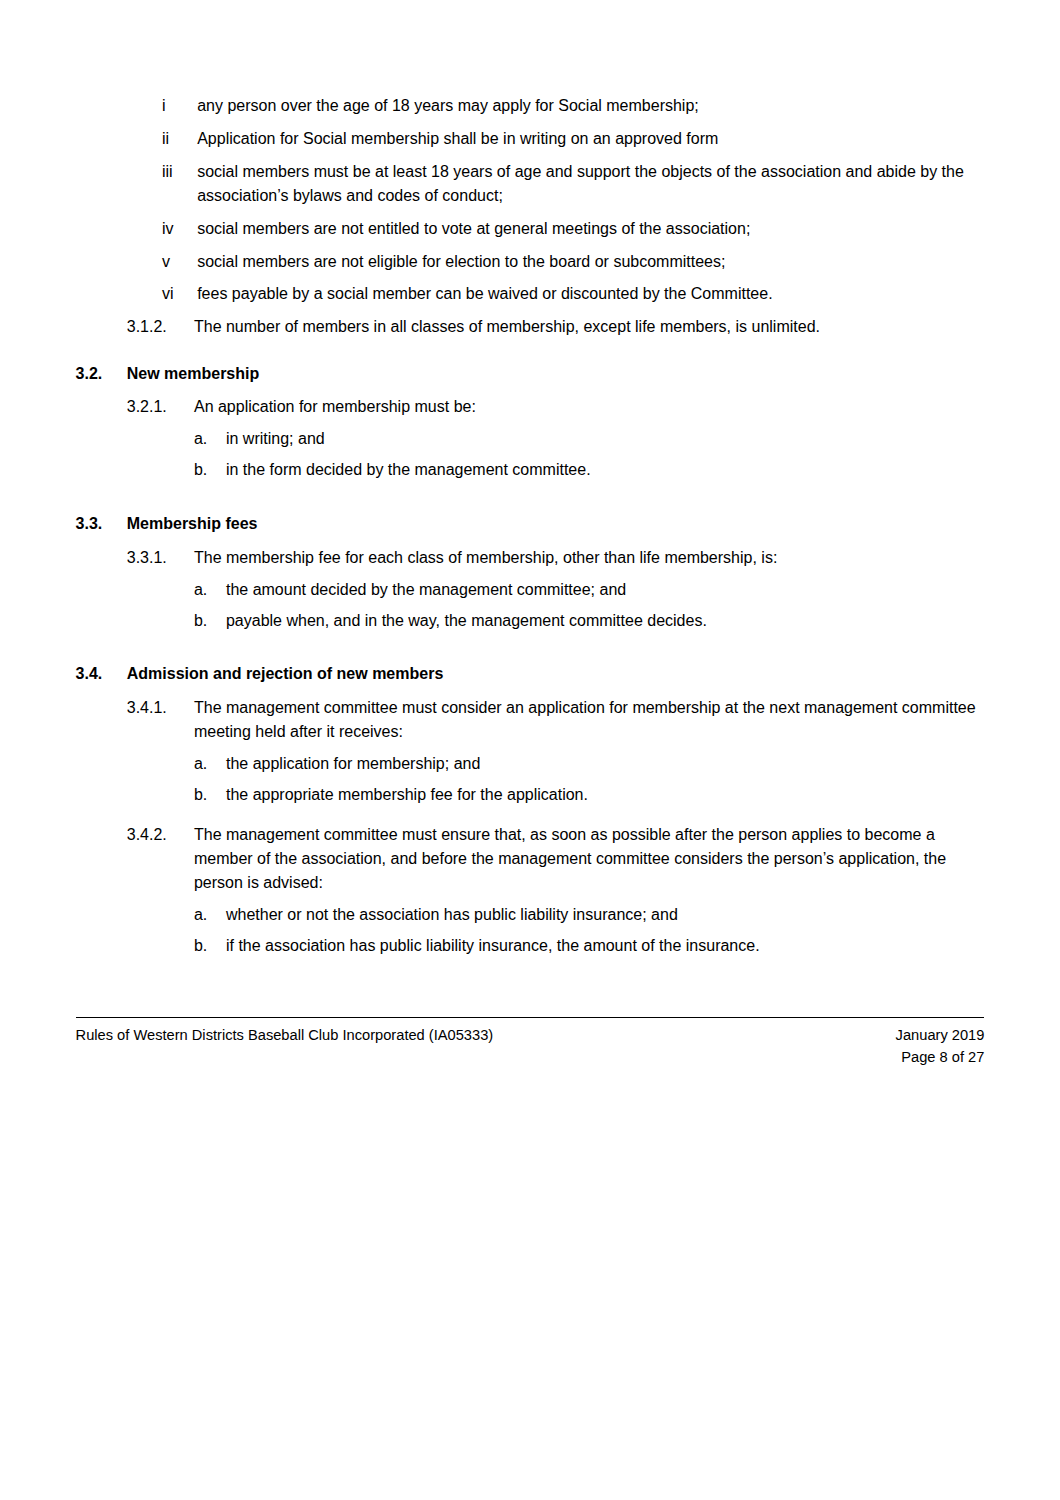iany person over the age of 18 years may apply for Social membership;
ii Application for Social membership shall be in writing on an approved form
iii social members must be at least 18 years of age and support the objects of the association and abide by the association’s bylaws and codes of conduct;
iv social members are not entitled to vote at general meetings of the association;
vsocial members are not eligible for election to the board or subcommittees;
vi fees payable by a social member can be waived or discounted by the Committee.
3.1.2. The number of members in all classes of membership, except life members, is unlimited.
3.2. New membership
3.2.1. An application for membership must be:
a. in writing; and
b. in the form decided by the management committee.
3.3. Membership fees
3.3.1. The membership fee for each class of membership, other than life membership, is:
a. the amount decided by the management committee; and
b. payable when, and in the way, the management committee decides.
3.4. Admission and rejection of new members
3.4.1. The management committee must consider an application for membership at the next management committee meeting held after it receives:
a. the application for membership; and
b. the appropriate membership fee for the application.
3.4.2. The management committee must ensure that, as soon as possible after the person applies to become a member of the association, and before the management committee considers the person’s application, the person is advised:
a. whether or not the association has public liability insurance; and
b. if the association has public liability insurance, the amount of the insurance.
Rules of Western Districts Baseball Club Incorporated (IA05333)
January 2019
Page 8 of 27